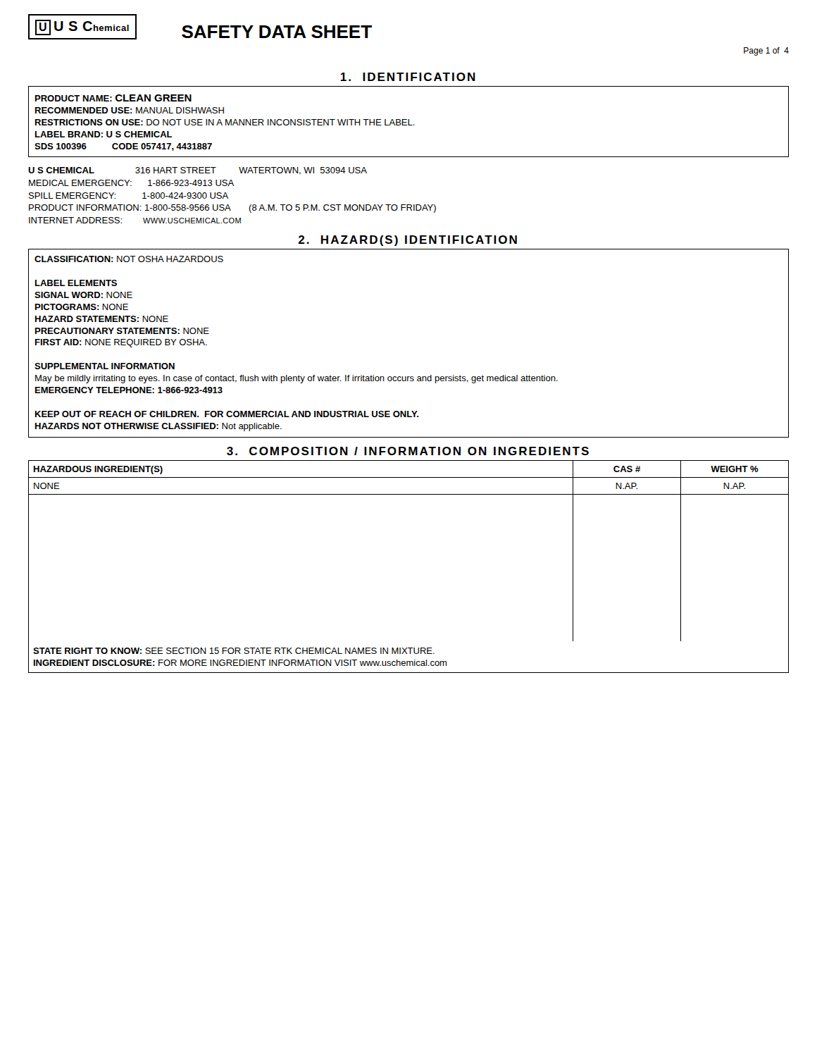UU S Chemical
SAFETY DATA SHEET
Page 1 of 4
1. IDENTIFICATION
PRODUCT NAME: CLEAN GREEN
RECOMMENDED USE: MANUAL DISHWASH
RESTRICTIONS ON USE: DO NOT USE IN A MANNER INCONSISTENT WITH THE LABEL.
LABEL BRAND: U S CHEMICAL
SDS 100396 CODE 057417, 4431887
U S CHEMICAL 316 HART STREET WATERTOWN, WI 53094 USA
MEDICAL EMERGENCY: 1-866-923-4913 USA
SPILL EMERGENCY: 1-800-424-9300 USA
PRODUCT INFORMATION: 1-800-558-9566 USA (8 A.M. TO 5 P.M. CST MONDAY TO FRIDAY)
INTERNET ADDRESS: WWW.USCHEMICAL.COM
2. HAZARD(S) IDENTIFICATION
CLASSIFICATION: NOT OSHA HAZARDOUS
LABEL ELEMENTS
SIGNAL WORD: NONE
PICTOGRAMS: NONE
HAZARD STATEMENTS: NONE
PRECAUTIONARY STATEMENTS: NONE
FIRST AID: NONE REQUIRED BY OSHA.
SUPPLEMENTAL INFORMATION
May be mildly irritating to eyes. In case of contact, flush with plenty of water. If irritation occurs and persists, get medical attention.
EMERGENCY TELEPHONE: 1-866-923-4913
KEEP OUT OF REACH OF CHILDREN. FOR COMMERCIAL AND INDUSTRIAL USE ONLY.
HAZARDS NOT OTHERWISE CLASSIFIED: Not applicable.
3. COMPOSITION / INFORMATION ON INGREDIENTS
| HAZARDOUS INGREDIENT(S) | CAS # | WEIGHT % |
| --- | --- | --- |
| NONE | N.AP. | N.AP. |
STATE RIGHT TO KNOW: SEE SECTION 15 FOR STATE RTK CHEMICAL NAMES IN MIXTURE.
INGREDIENT DISCLOSURE: FOR MORE INGREDIENT INFORMATION VISIT www.uschemical.com